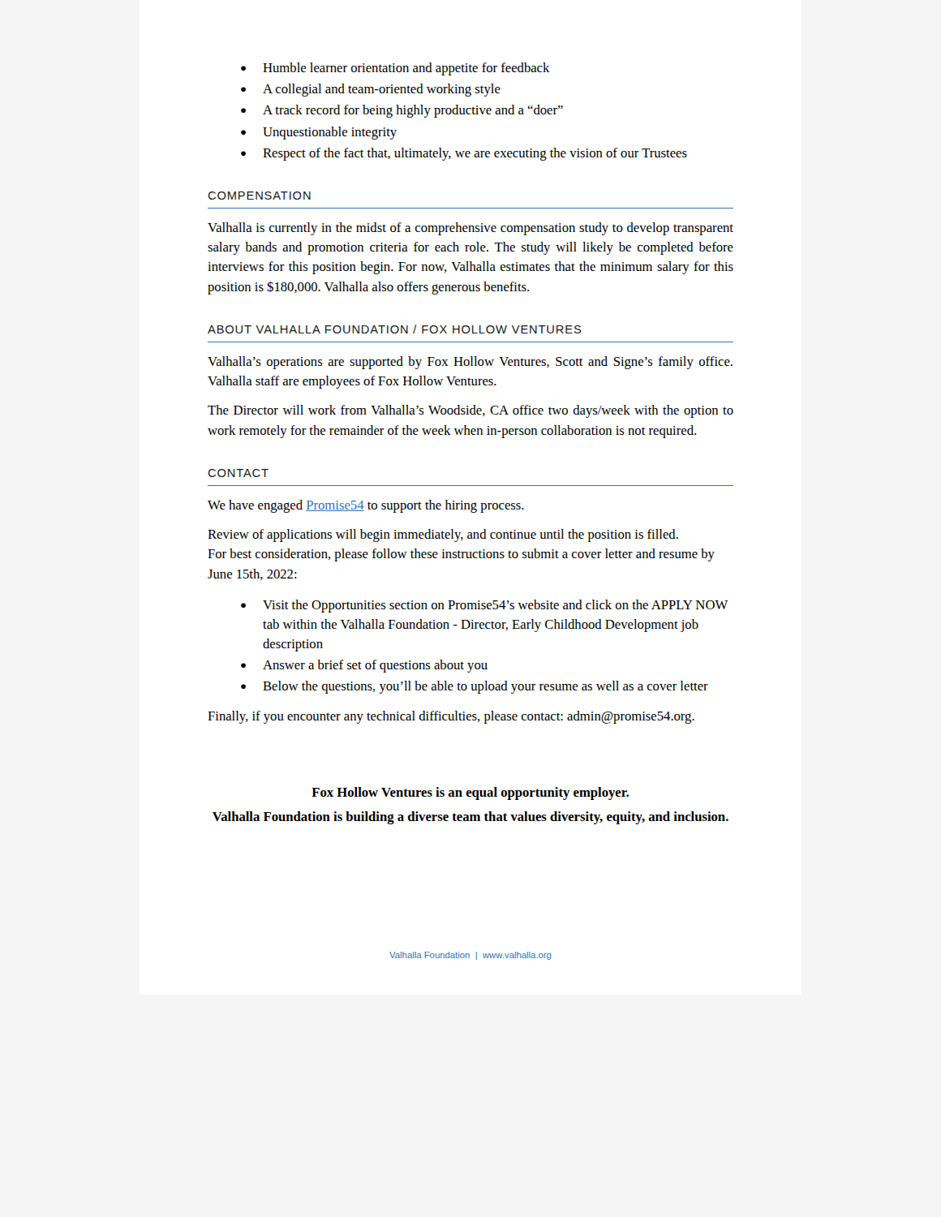Humble learner orientation and appetite for feedback
A collegial and team-oriented working style
A track record for being highly productive and a “doer”
Unquestionable integrity
Respect of the fact that, ultimately, we are executing the vision of our Trustees
Compensation
Valhalla is currently in the midst of a comprehensive compensation study to develop transparent salary bands and promotion criteria for each role. The study will likely be completed before interviews for this position begin. For now, Valhalla estimates that the minimum salary for this position is $180,000. Valhalla also offers generous benefits.
About Valhalla Foundation / Fox Hollow Ventures
Valhalla’s operations are supported by Fox Hollow Ventures, Scott and Signe’s family office. Valhalla staff are employees of Fox Hollow Ventures.
The Director will work from Valhalla’s Woodside, CA office two days/week with the option to work remotely for the remainder of the week when in-person collaboration is not required.
Contact
We have engaged Promise54 to support the hiring process.
Review of applications will begin immediately, and continue until the position is filled.
For best consideration, please follow these instructions to submit a cover letter and resume by June 15th, 2022:
Visit the Opportunities section on Promise54’s website and click on the APPLY NOW tab within the Valhalla Foundation - Director, Early Childhood Development job description
Answer a brief set of questions about you
Below the questions, you’ll be able to upload your resume as well as a cover letter
Finally, if you encounter any technical difficulties, please contact: admin@promise54.org.
Fox Hollow Ventures is an equal opportunity employer.
Valhalla Foundation is building a diverse team that values diversity, equity, and inclusion.
Valhalla Foundation | www.valhalla.org